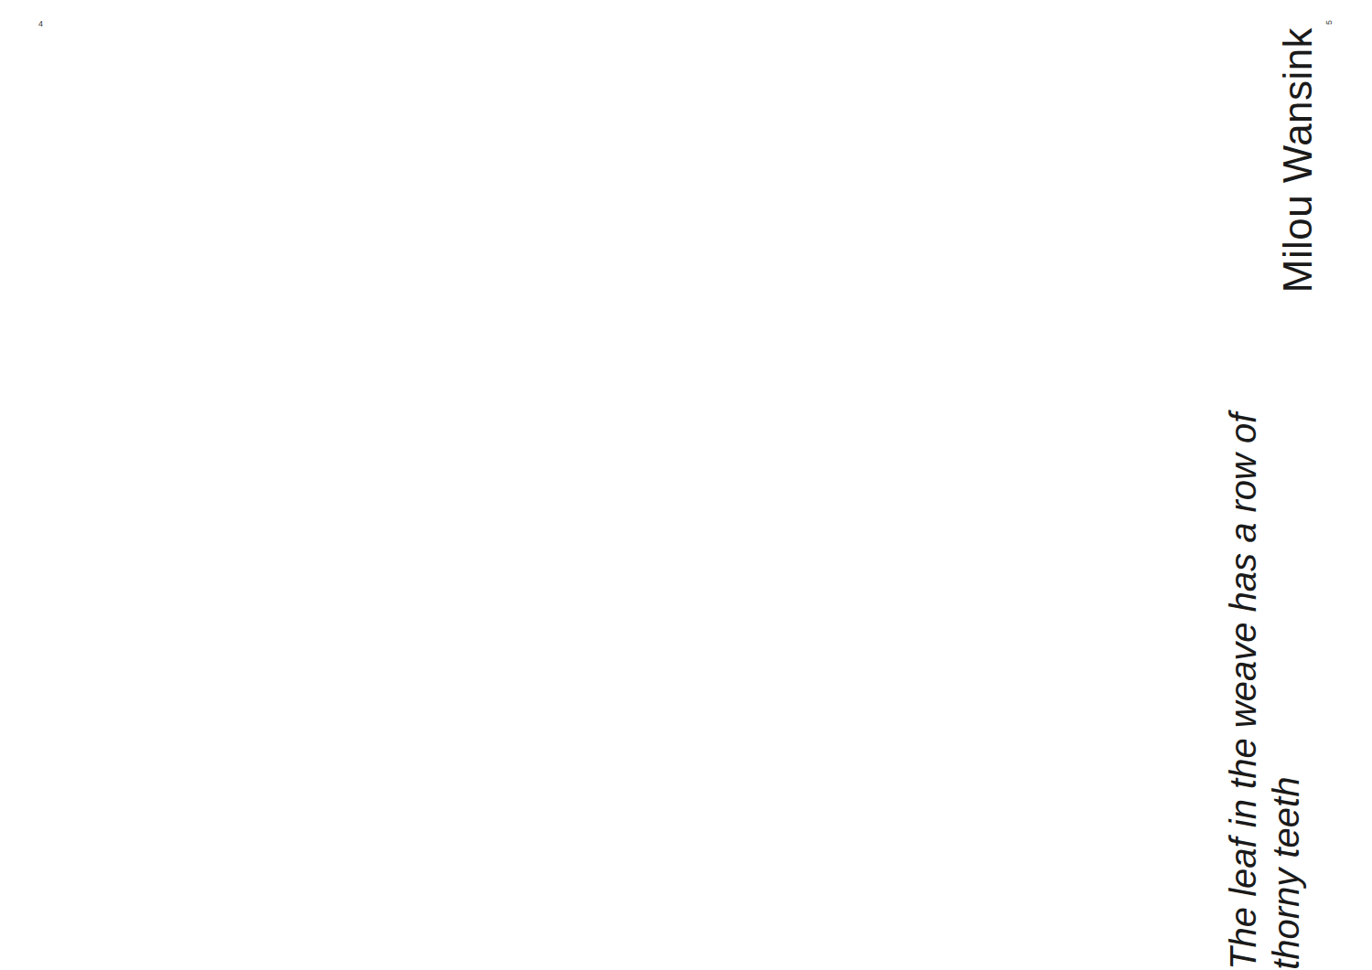4 5
Milou Wansink
The leaf in the weave has a row of thorny teeth